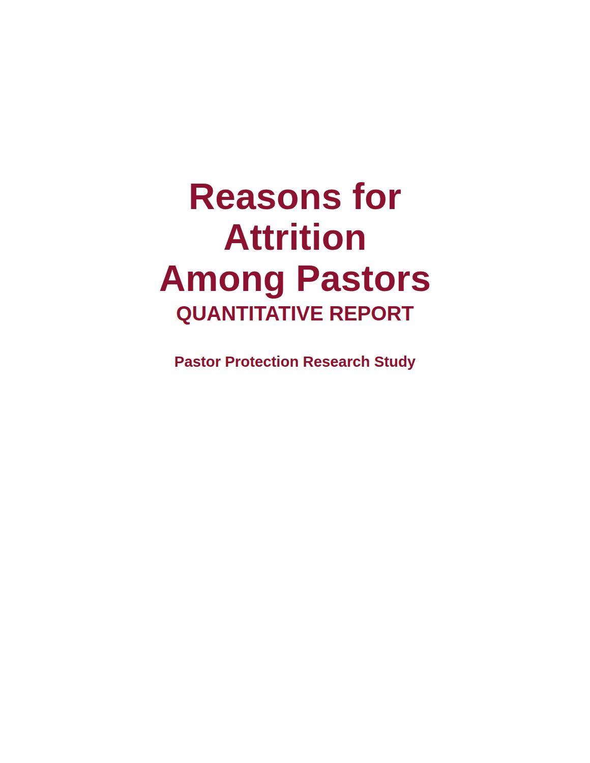Reasons for Attrition Among Pastors
QUANTITATIVE REPORT
Pastor Protection Research Study